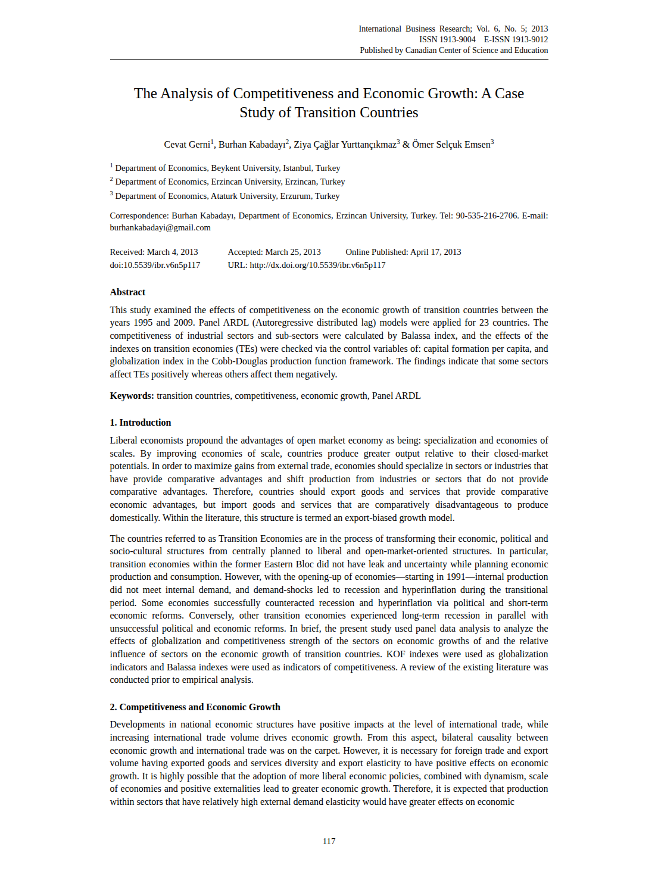International Business Research; Vol. 6, No. 5; 2013
ISSN 1913-9004 E-ISSN 1913-9012
Published by Canadian Center of Science and Education
The Analysis of Competitiveness and Economic Growth: A Case
Study of Transition Countries
Cevat Gerni1, Burhan Kabadayı2, Ziya Çağlar Yurttançıkmaz3 & Ömer Selçuk Emsen3
1 Department of Economics, Beykent University, Istanbul, Turkey
2 Department of Economics, Erzincan University, Erzincan, Turkey
3 Department of Economics, Ataturk University, Erzurum, Turkey
Correspondence: Burhan Kabadayı, Department of Economics, Erzincan University, Turkey. Tel: 90-535-216-2706. E-mail: burhankabadayi@gmail.com
Received: March 4, 2013 Accepted: March 25, 2013 Online Published: April 17, 2013
doi:10.5539/ibr.v6n5p117 URL: http://dx.doi.org/10.5539/ibr.v6n5p117
Abstract
This study examined the effects of competitiveness on the economic growth of transition countries between the years 1995 and 2009. Panel ARDL (Autoregressive distributed lag) models were applied for 23 countries. The competitiveness of industrial sectors and sub-sectors were calculated by Balassa index, and the effects of the indexes on transition economies (TEs) were checked via the control variables of: capital formation per capita, and globalization index in the Cobb-Douglas production function framework. The findings indicate that some sectors affect TEs positively whereas others affect them negatively.
Keywords: transition countries, competitiveness, economic growth, Panel ARDL
1. Introduction
Liberal economists propound the advantages of open market economy as being: specialization and economies of scales. By improving economies of scale, countries produce greater output relative to their closed-market potentials. In order to maximize gains from external trade, economies should specialize in sectors or industries that have provide comparative advantages and shift production from industries or sectors that do not provide comparative advantages. Therefore, countries should export goods and services that provide comparative economic advantages, but import goods and services that are comparatively disadvantageous to produce domestically. Within the literature, this structure is termed an export-biased growth model.
The countries referred to as Transition Economies are in the process of transforming their economic, political and socio-cultural structures from centrally planned to liberal and open-market-oriented structures. In particular, transition economies within the former Eastern Bloc did not have leak and uncertainty while planning economic production and consumption. However, with the opening-up of economies—starting in 1991—internal production did not meet internal demand, and demand-shocks led to recession and hyperinflation during the transitional period. Some economies successfully counteracted recession and hyperinflation via political and short-term economic reforms. Conversely, other transition economies experienced long-term recession in parallel with unsuccessful political and economic reforms. In brief, the present study used panel data analysis to analyze the effects of globalization and competitiveness strength of the sectors on economic growths of and the relative influence of sectors on the economic growth of transition countries. KOF indexes were used as globalization indicators and Balassa indexes were used as indicators of competitiveness. A review of the existing literature was conducted prior to empirical analysis.
2. Competitiveness and Economic Growth
Developments in national economic structures have positive impacts at the level of international trade, while increasing international trade volume drives economic growth. From this aspect, bilateral causality between economic growth and international trade was on the carpet. However, it is necessary for foreign trade and export volume having exported goods and services diversity and export elasticity to have positive effects on economic growth. It is highly possible that the adoption of more liberal economic policies, combined with dynamism, scale of economies and positive externalities lead to greater economic growth. Therefore, it is expected that production within sectors that have relatively high external demand elasticity would have greater effects on economic
117